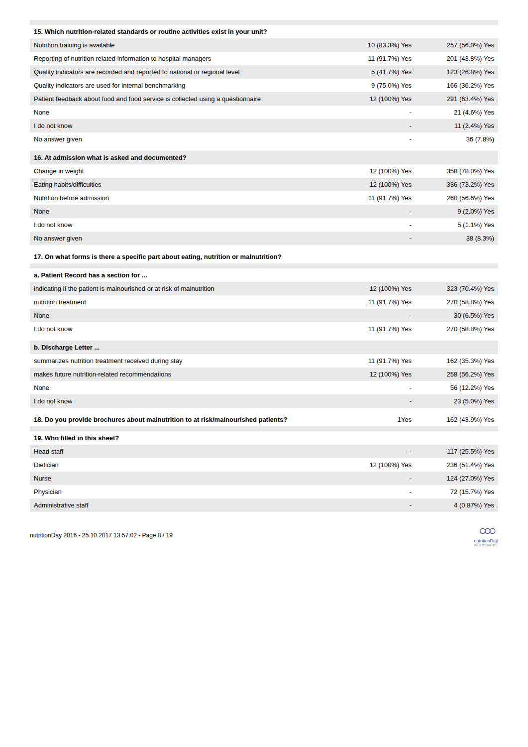| 15. Which nutrition-related standards or routine activities exist in your unit? | | |
| Nutrition training is available | 10 (83.3%) Yes | 257 (56.0%) Yes |
| Reporting of nutrition related information to hospital managers | 11 (91.7%) Yes | 201 (43.8%) Yes |
| Quality indicators are recorded and reported to national or regional level | 5 (41.7%) Yes | 123 (26.8%) Yes |
| Quality indicators are used for internal benchmarking | 9 (75.0%) Yes | 166 (36.2%) Yes |
| Patient feedback about food and food service is collected using a questionnaire | 12 (100%) Yes | 291 (63.4%) Yes |
| None | - | 21 (4.6%) Yes |
| I do not know | - | 11 (2.4%) Yes |
| No answer given | - | 36 (7.8%) |
| 16. At admission what is asked and documented? | | |
| Change in weight | 12 (100%) Yes | 358 (78.0%) Yes |
| Eating habits/difficulties | 12 (100%) Yes | 336 (73.2%) Yes |
| Nutrition before admission | 11 (91.7%) Yes | 260 (56.6%) Yes |
| None | - | 9 (2.0%) Yes |
| I do not know | - | 5 (1.1%) Yes |
| No answer given | - | 38 (8.3%) |
| 17. On what forms is there a specific part about eating, nutrition or malnutrition? | | |
| a. Patient Record has a section for ... | | |
| indicating if the patient is malnourished or at risk of malnutrition | 12 (100%) Yes | 323 (70.4%) Yes |
| nutrition treatment | 11 (91.7%) Yes | 270 (58.8%) Yes |
| None | - | 30 (6.5%) Yes |
| I do not know | 11 (91.7%) Yes | 270 (58.8%) Yes |
| b. Discharge Letter ... | | |
| summarizes nutrition treatment received during stay | 11 (91.7%) Yes | 162 (35.3%) Yes |
| makes future nutrition-related recommendations | 12 (100%) Yes | 258 (56.2%) Yes |
| None | - | 56 (12.2%) Yes |
| I do not know | - | 23 (5.0%) Yes |
| 18. Do you provide brochures about malnutrition to at risk/malnourished patients? | 1Yes | 162 (43.9%) Yes |
| 19. Who filled in this sheet? | | |
| Head staff | - | 117 (25.5%) Yes |
| Dietician | 12 (100%) Yes | 236 (51.4%) Yes |
| Nurse | - | 124 (27.0%) Yes |
| Physician | - | 72 (15.7%) Yes |
| Administrative staff | - | 4 (0.87%) Yes |
nutritionDay 2016 - 25.10.2017 13:57:02 - Page 8 / 19
○○○
nutritionDay
WORLDWIDE